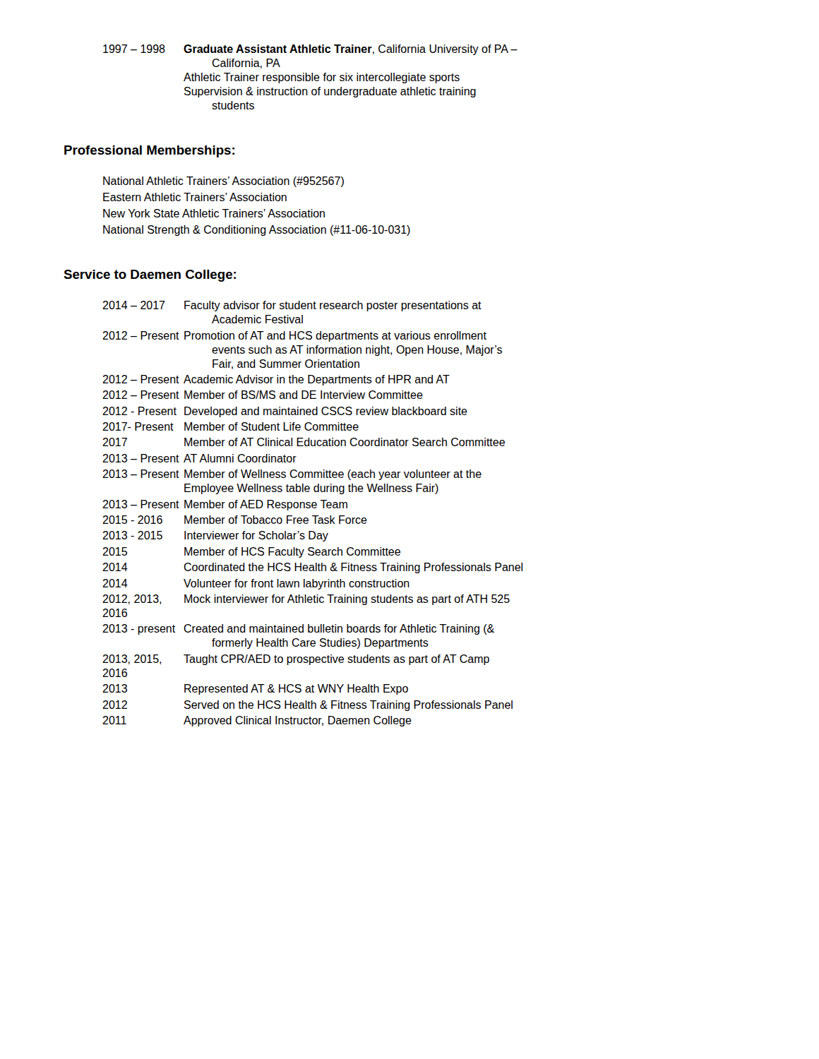1997 – 1998
Graduate Assistant Athletic Trainer, California University of PA – California, PA Athletic Trainer responsible for six intercollegiate sports
Supervision & instruction of undergraduate athletic training students
Professional Memberships:
National Athletic Trainers’ Association (#952567)
Eastern Athletic Trainers’ Association
New York State Athletic Trainers’ Association
National Strength & Conditioning Association (#11-06-10-031)
Service to Daemen College:
2014 – 2017
Faculty advisor for student research poster presentations at Academic Festival
2012 – Present
Promotion of AT and HCS departments at various enrollment events such as AT information night, Open House, Major’s Fair, and Summer Orientation
2012 – Present
Academic Advisor in the Departments of HPR and AT
2012 – Present
Member of BS/MS and DE Interview Committee
2012 - Present
Developed and maintained CSCS review blackboard site
2017- Present
Member of Student Life Committee
2017
Member of AT Clinical Education Coordinator Search Committee
2013 – Present
AT Alumni Coordinator
2013 – Present
Member of Wellness Committee (each year volunteer at the
Employee Wellness table during the Wellness Fair)
2013 – Present
Member of AED Response Team
2015 - 2016
Member of Tobacco Free Task Force
2013 - 2015
Interviewer for Scholar’s Day
2015
Member of HCS Faculty Search Committee
2014
Coordinated the HCS Health & Fitness Training Professionals Panel
2014
Volunteer for front lawn labyrinth construction
2012, 2013, 2016
Mock interviewer for Athletic Training students as part of ATH 525
2013 - present
Created and maintained bulletin boards for Athletic Training (& formerly Health Care Studies) Departments
2013, 2015, 2016
Taught CPR/AED to prospective students as part of AT Camp
2013
Represented AT & HCS at WNY Health Expo
2012
Served on the HCS Health & Fitness Training Professionals Panel
2011
Approved Clinical Instructor, Daemen College